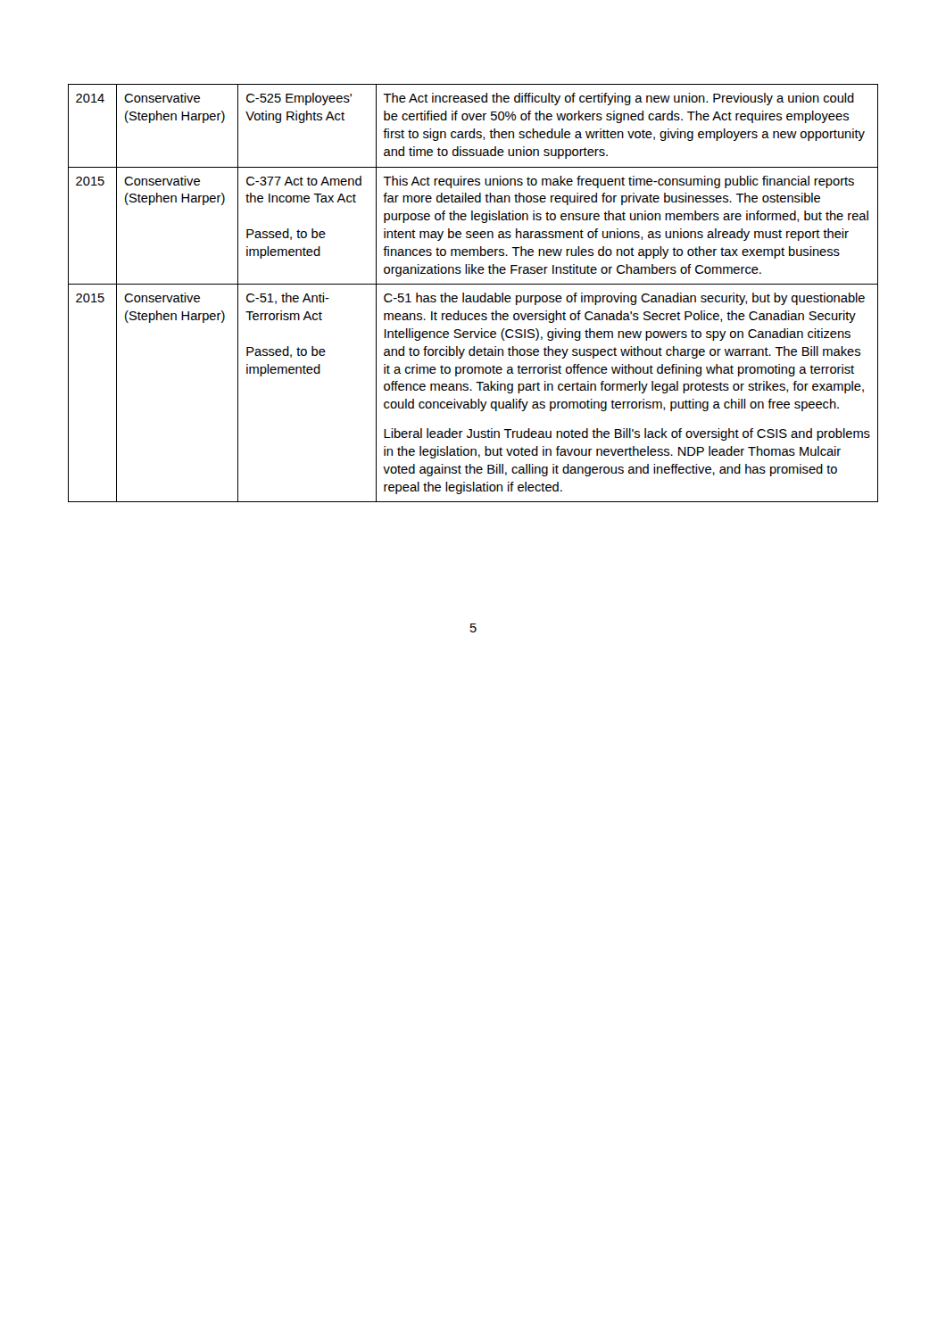| 2014 | Conservative (Stephen Harper) | C-525 Employees' Voting Rights Act | The Act increased the difficulty of certifying a new union. Previously a union could be certified if over 50% of the workers signed cards. The Act requires employees first to sign cards, then schedule a written vote, giving employers a new opportunity and time to dissuade union supporters. |
| 2015 | Conservative (Stephen Harper) | C-377 Act to Amend the Income Tax Act Passed, to be implemented | This Act requires unions to make frequent time-consuming public financial reports far more detailed than those required for private businesses. The ostensible purpose of the legislation is to ensure that union members are informed, but the real intent may be seen as harassment of unions, as unions already must report their finances to members. The new rules do not apply to other tax exempt business organizations like the Fraser Institute or Chambers of Commerce. |
| 2015 | Conservative (Stephen Harper) | C-51, the Anti-Terrorism Act Passed, to be implemented | C-51 has the laudable purpose of improving Canadian security, but by questionable means. It reduces the oversight of Canada's Secret Police, the Canadian Security Intelligence Service (CSIS), giving them new powers to spy on Canadian citizens and to forcibly detain those they suspect without charge or warrant. The Bill makes it a crime to promote a terrorist offence without defining what promoting a terrorist offence means. Taking part in certain formerly legal protests or strikes, for example, could conceivably qualify as promoting terrorism, putting a chill on free speech. Liberal leader Justin Trudeau noted the Bill's lack of oversight of CSIS and problems in the legislation, but voted in favour nevertheless. NDP leader Thomas Mulcair voted against the Bill, calling it dangerous and ineffective, and has promised to repeal the legislation if elected. |
5